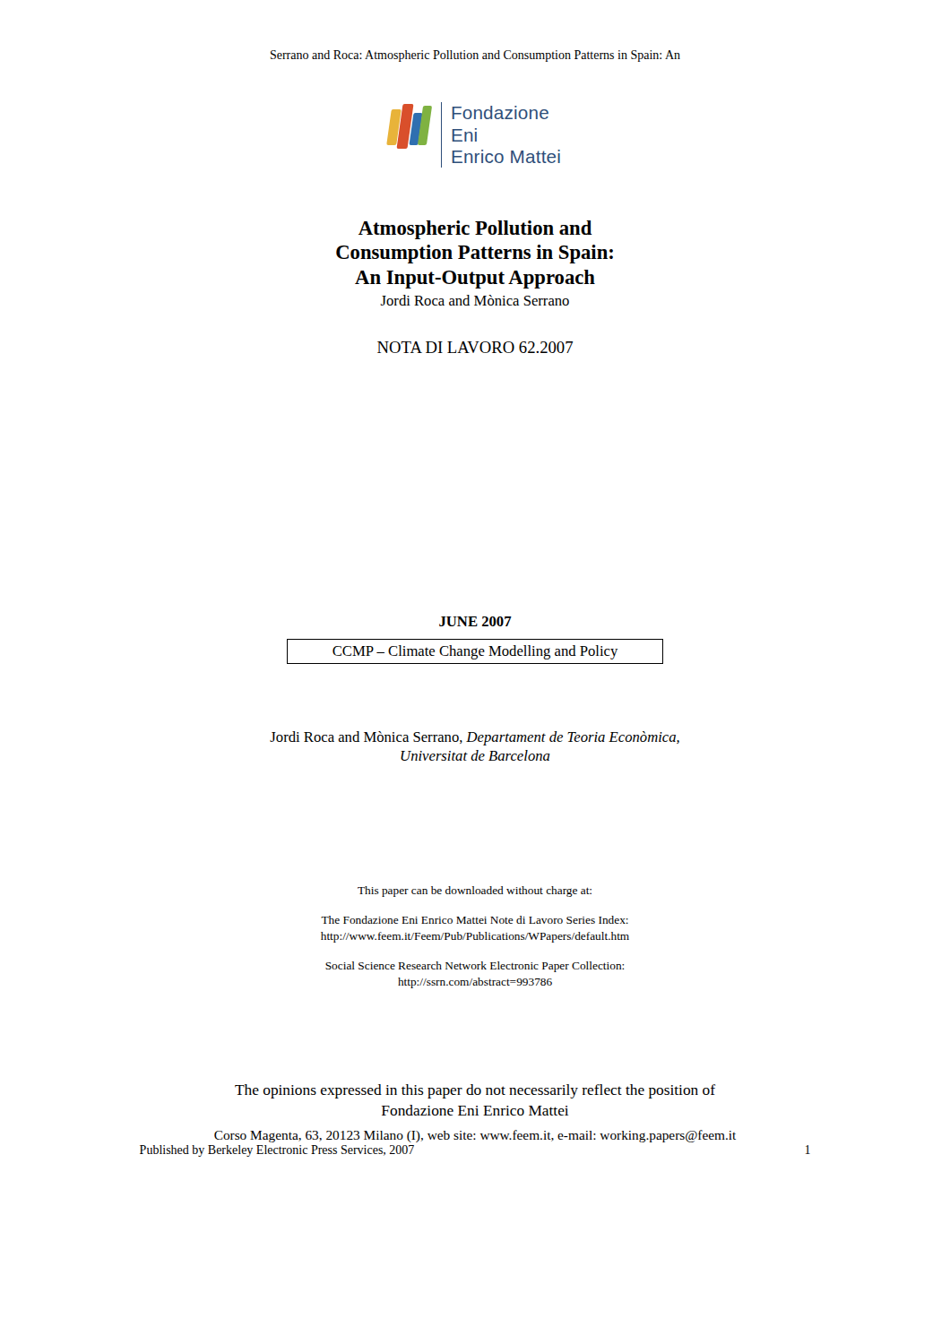Serrano and Roca: Atmospheric Pollution and Consumption Patterns in Spain: An
Fondazione Eni Enrico Mattei
Atmospheric Pollution and Consumption Patterns in Spain: An Input-Output Approach
Jordi Roca and Mònica Serrano
NOTA DI LAVORO 62.2007
JUNE 2007
CCMP – Climate Change Modelling and Policy
Jordi Roca and Mònica Serrano, Departament de Teoria Econòmica,
Universitat de Barcelona
This paper can be downloaded without charge at:
The Fondazione Eni Enrico Mattei Note di Lavoro Series Index:
http://www.feem.it/Feem/Pub/Publications/WPapers/default.htm
Social Science Research Network Electronic Paper Collection:
http://ssrn.com/abstract=993786
The opinions expressed in this paper do not necessarily reflect the position of
Fondazione Eni Enrico Mattei
Corso Magenta, 63, 20123 Milano (I), web site: www.feem.it, e-mail: working.papers@feem.it
Published by Berkeley Electronic Press Services, 2007 1